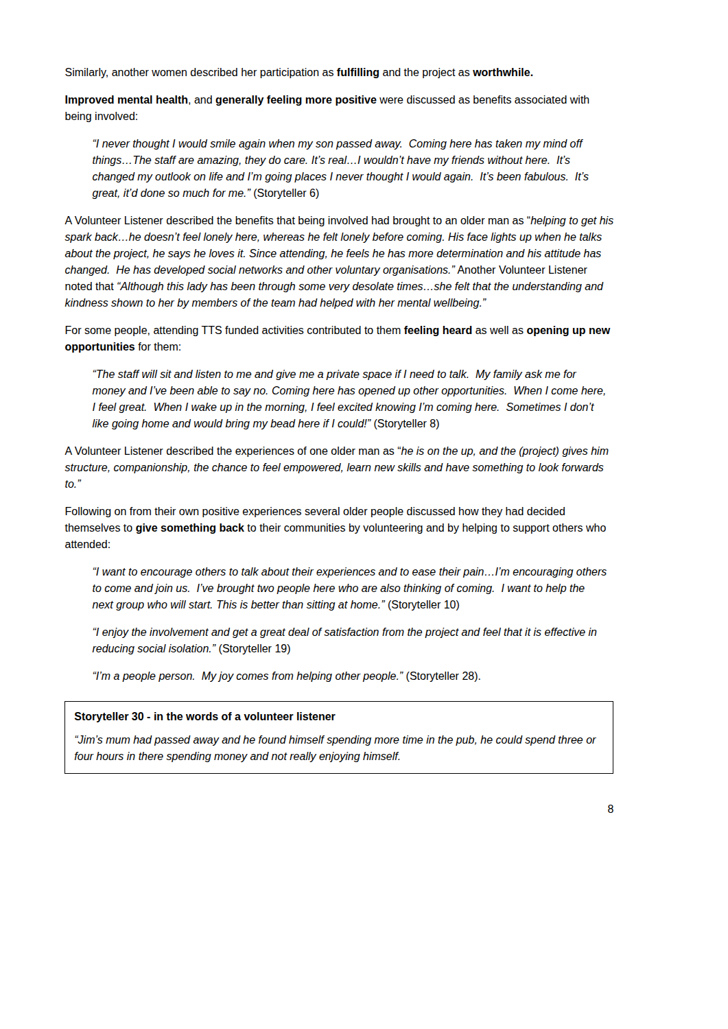Similarly, another women described her participation as fulfilling and the project as worthwhile.
Improved mental health, and generally feeling more positive were discussed as benefits associated with being involved:
“I never thought I would smile again when my son passed away. Coming here has taken my mind off things…The staff are amazing, they do care. It’s real…I wouldn’t have my friends without here. It’s changed my outlook on life and I’m going places I never thought I would again. It’s been fabulous. It’s great, it’d done so much for me.” (Storyteller 6)
A Volunteer Listener described the benefits that being involved had brought to an older man as “helping to get his spark back…he doesn’t feel lonely here, whereas he felt lonely before coming. His face lights up when he talks about the project, he says he loves it. Since attending, he feels he has more determination and his attitude has changed. He has developed social networks and other voluntary organisations.” Another Volunteer Listener noted that “Although this lady has been through some very desolate times…she felt that the understanding and kindness shown to her by members of the team had helped with her mental wellbeing.”
For some people, attending TTS funded activities contributed to them feeling heard as well as opening up new opportunities for them:
“The staff will sit and listen to me and give me a private space if I need to talk. My family ask me for money and I’ve been able to say no. Coming here has opened up other opportunities. When I come here, I feel great. When I wake up in the morning, I feel excited knowing I’m coming here. Sometimes I don’t like going home and would bring my bead here if I could!” (Storyteller 8)
A Volunteer Listener described the experiences of one older man as “he is on the up, and the (project) gives him structure, companionship, the chance to feel empowered, learn new skills and have something to look forwards to.”
Following on from their own positive experiences several older people discussed how they had decided themselves to give something back to their communities by volunteering and by helping to support others who attended:
“I want to encourage others to talk about their experiences and to ease their pain…I’m encouraging others to come and join us. I’ve brought two people here who are also thinking of coming. I want to help the next group who will start. This is better than sitting at home.” (Storyteller 10)
“I enjoy the involvement and get a great deal of satisfaction from the project and feel that it is effective in reducing social isolation.” (Storyteller 19)
“I’m a people person. My joy comes from helping other people.” (Storyteller 28).
Storyteller 30 - in the words of a volunteer listener
“Jim’s mum had passed away and he found himself spending more time in the pub, he could spend three or four hours in there spending money and not really enjoying himself.
8